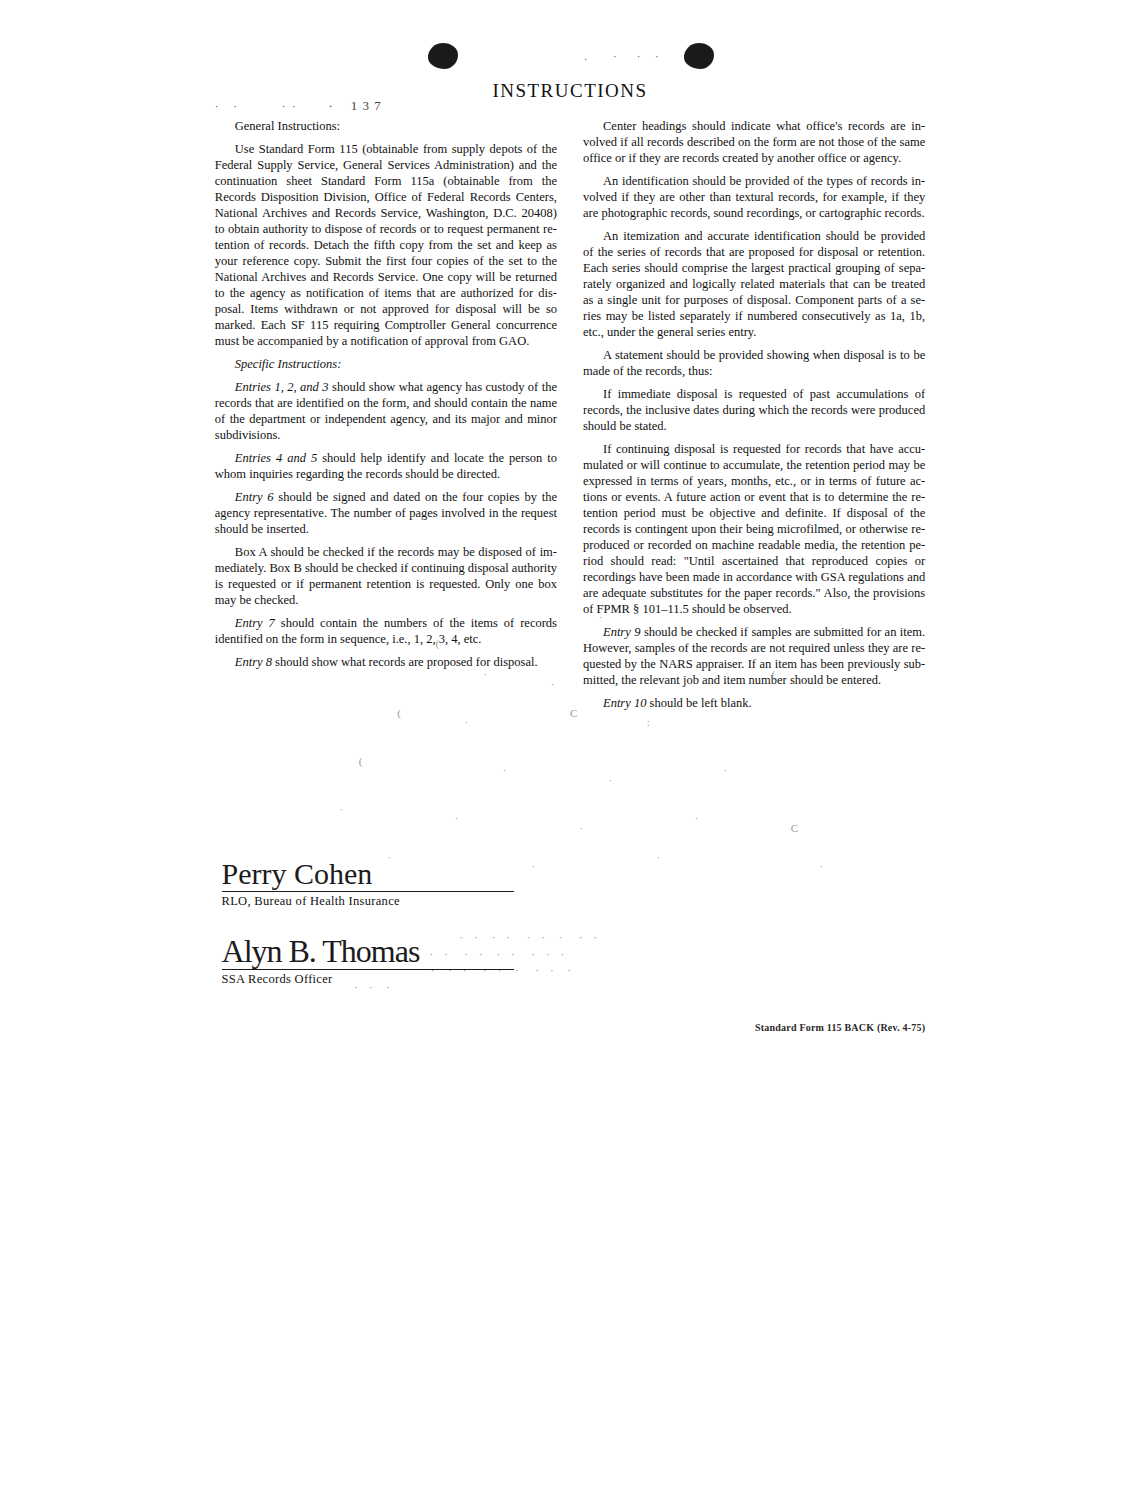. · · ·
INSTRUCTIONS
· · · · · 1 3 7
General Instructions:
Use Standard Form 115 (obtainable from supply depots of the Federal Supply Service, General Services Administration) and the continuation sheet Standard Form 115a (obtainable from the Records Disposition Division, Office of Federal Records Centers, National Archives and Records Service, Washington, D.C. 20408) to obtain authority to dispose of records or to request permanent retention of records. Detach the fifth copy from the set and keep as your reference copy. Submit the first four copies of the set to the National Archives and Records Service. One copy will be returned to the agency as notification of items that are authorized for disposal. Items withdrawn or not approved for disposal will be so marked. Each SF 115 requiring Comptroller General concurrence must be accompanied by a notification of approval from GAO.
Specific Instructions:
Entries 1, 2, and 3 should show what agency has custody of the records that are identified on the form, and should contain the name of the department or independent agency, and its major and minor subdivisions.
Entries 4 and 5 should help identify and locate the person to whom inquiries regarding the records should be directed.
Entry 6 should be signed and dated on the four copies by the agency representative. The number of pages involved in the request should be inserted.
Box A should be checked if the records may be disposed of immediately. Box B should be checked if continuing disposal authority is requested or if permanent retention is requested. Only one box may be checked.
Entry 7 should contain the numbers of the items of records identified on the form in sequence, i.e., 1, 2, 3, 4, etc.
Entry 8 should show what records are proposed for disposal.
Center headings should indicate what office's records are involved if all records described on the form are not those of the same office or if they are records created by another office or agency.
An identification should be provided of the types of records involved if they are other than textural records, for example, if they are photographic records, sound recordings, or cartographic records.
An itemization and accurate identification should be provided of the series of records that are proposed for disposal or retention. Each series should comprise the largest practical grouping of separately organized and logically related materials that can be treated as a single unit for purposes of disposal. Component parts of a series may be listed separately if numbered consecutively as 1a, 1b, etc., under the general series entry.
A statement should be provided showing when disposal is to be made of the records, thus:
If immediate disposal is requested of past accumulations of records, the inclusive dates during which the records were produced should be stated.
If continuing disposal is requested for records that have accumulated or will continue to accumulate, the retention period may be expressed in terms of years, months, etc., or in terms of future actions or events. A future action or event that is to determine the retention period must be objective and definite. If disposal of the records is contingent upon their being microfilmed, or otherwise reproduced or recorded on machine readable media, the retention period should read: "Until ascertained that reproduced copies or recordings have been made in accordance with GSA regulations and are adequate substitutes for the paper records." Also, the provisions of FPMR § 101–11.5 should be observed.
Entry 9 should be checked if samples are submitted for an item. However, samples of the records are not required unless they are requested by the NARS appraiser. If an item has been previously submitted, the relevant job and item number should be entered.
Entry 10 should be left blank.
· · ( · · · ( ( · C : ( · · · · · · · C · · · ·
Perry Cohen
RLO, Bureau of Health Insurance
Alyn B. Thomas
SSA Records Officer
· · · · · · · · ·
· · · · · · · · · · · ·
· · · · · · · · ·
· · ·
Standard Form 115 BACK (Rev. 4-75)